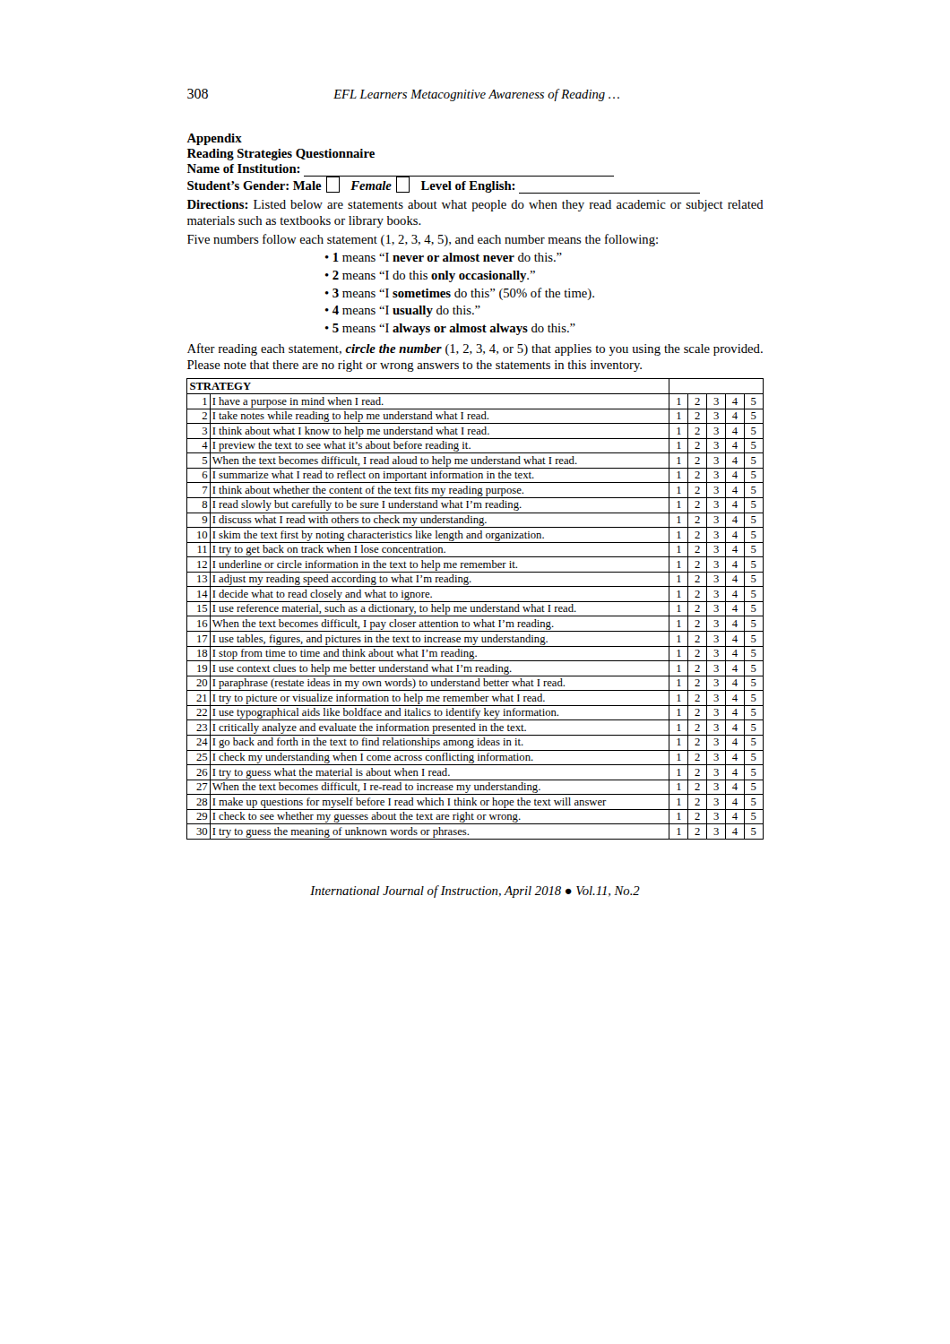308
EFL Learners Metacognitive Awareness of Reading …
Appendix
Reading Strategies Questionnaire
Name of Institution:
Student’s Gender: Male Female Level of English:
Directions: Listed below are statements about what people do when they read academic or subject related materials such as textbooks or library books.
Five numbers follow each statement (1, 2, 3, 4, 5), and each number means the following:
• 1 means “I never or almost never do this.”
• 2 means “I do this only occasionally.”
• 3 means “I sometimes do this” (50% of the time).
• 4 means “I usually do this.”
• 5 means “I always or almost always do this.”
After reading each statement, circle the number (1, 2, 3, 4, or 5) that applies to you using the scale provided. Please note that there are no right or wrong answers to the statements in this inventory.
| STRATEGY | |
| --- | --- |
| 1 | I have a purpose in mind when I read. | 1 | 2 | 3 | 4 | 5 |
| 2 | I take notes while reading to help me understand what I read. | 1 | 2 | 3 | 4 | 5 |
| 3 | I think about what I know to help me understand what I read. | 1 | 2 | 3 | 4 | 5 |
| 4 | I preview the text to see what it’s about before reading it. | 1 | 2 | 3 | 4 | 5 |
| 5 | When the text becomes difficult, I read aloud to help me understand what I read. | 1 | 2 | 3 | 4 | 5 |
| 6 | I summarize what I read to reflect on important information in the text. | 1 | 2 | 3 | 4 | 5 |
| 7 | I think about whether the content of the text fits my reading purpose. | 1 | 2 | 3 | 4 | 5 |
| 8 | I read slowly but carefully to be sure I understand what I’m reading. | 1 | 2 | 3 | 4 | 5 |
| 9 | I discuss what I read with others to check my understanding. | 1 | 2 | 3 | 4 | 5 |
| 10 | I skim the text first by noting characteristics like length and organization. | 1 | 2 | 3 | 4 | 5 |
| 11 | I try to get back on track when I lose concentration. | 1 | 2 | 3 | 4 | 5 |
| 12 | I underline or circle information in the text to help me remember it. | 1 | 2 | 3 | 4 | 5 |
| 13 | I adjust my reading speed according to what I’m reading. | 1 | 2 | 3 | 4 | 5 |
| 14 | I decide what to read closely and what to ignore. | 1 | 2 | 3 | 4 | 5 |
| 15 | I use reference material, such as a dictionary, to help me understand what I read. | 1 | 2 | 3 | 4 | 5 |
| 16 | When the text becomes difficult, I pay closer attention to what I’m reading. | 1 | 2 | 3 | 4 | 5 |
| 17 | I use tables, figures, and pictures in the text to increase my understanding. | 1 | 2 | 3 | 4 | 5 |
| 18 | I stop from time to time and think about what I’m reading. | 1 | 2 | 3 | 4 | 5 |
| 19 | I use context clues to help me better understand what I’m reading. | 1 | 2 | 3 | 4 | 5 |
| 20 | I paraphrase (restate ideas in my own words) to understand better what I read. | 1 | 2 | 3 | 4 | 5 |
| 21 | I try to picture or visualize information to help me remember what I read. | 1 | 2 | 3 | 4 | 5 |
| 22 | I use typographical aids like boldface and italics to identify key information. | 1 | 2 | 3 | 4 | 5 |
| 23 | I critically analyze and evaluate the information presented in the text. | 1 | 2 | 3 | 4 | 5 |
| 24 | I go back and forth in the text to find relationships among ideas in it. | 1 | 2 | 3 | 4 | 5 |
| 25 | I check my understanding when I come across conflicting information. | 1 | 2 | 3 | 4 | 5 |
| 26 | I try to guess what the material is about when I read. | 1 | 2 | 3 | 4 | 5 |
| 27 | When the text becomes difficult, I re-read to increase my understanding. | 1 | 2 | 3 | 4 | 5 |
| 28 | I make up questions for myself before I read which I think or hope the text will answer | 1 | 2 | 3 | 4 | 5 |
| 29 | I check to see whether my guesses about the text are right or wrong. | 1 | 2 | 3 | 4 | 5 |
| 30 | I try to guess the meaning of unknown words or phrases. | 1 | 2 | 3 | 4 | 5 |
International Journal of Instruction, April 2018 ● Vol.11, No.2